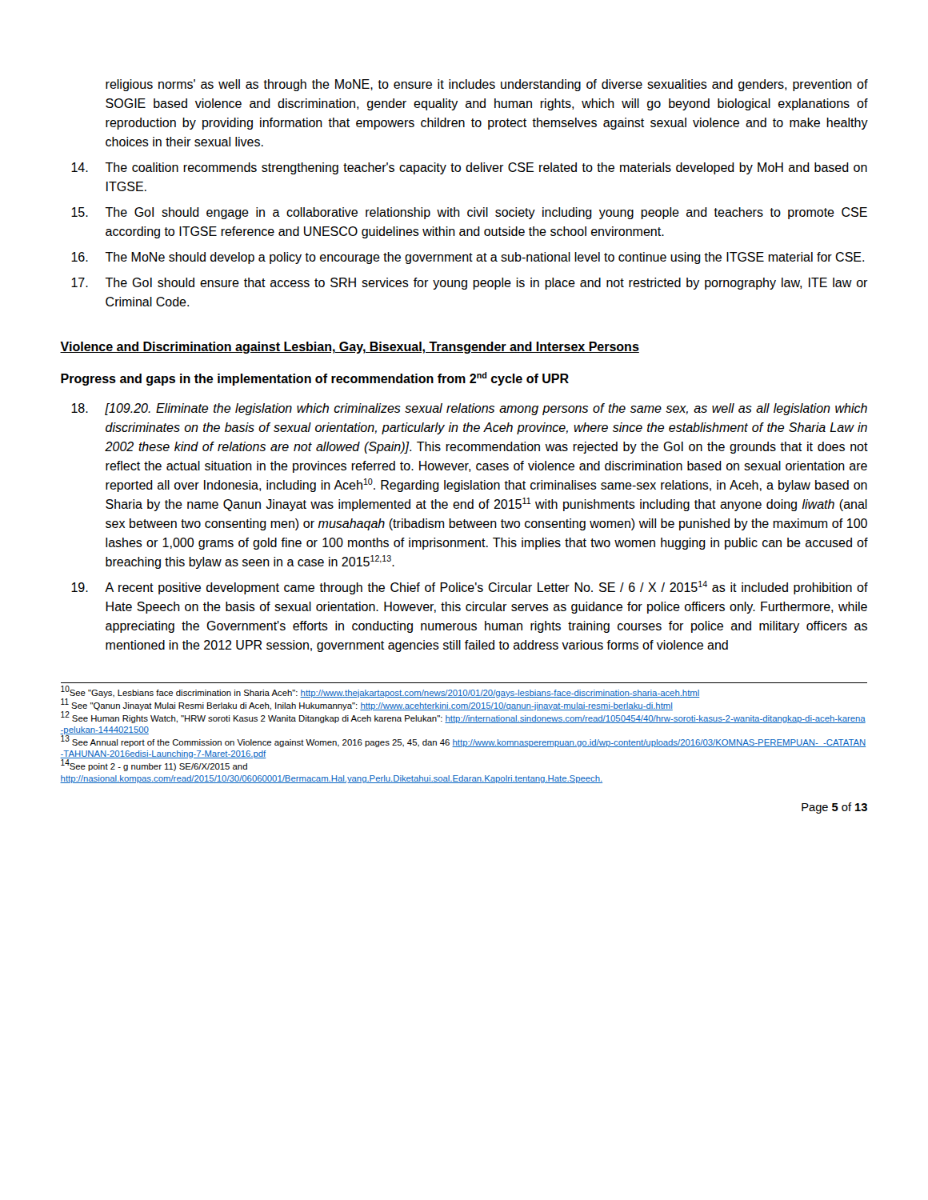religious norms' as well as through the MoNE, to ensure it includes understanding of diverse sexualities and genders, prevention of SOGIE based violence and discrimination, gender equality and human rights, which will go beyond biological explanations of reproduction by providing information that empowers children to protect themselves against sexual violence and to make healthy choices in their sexual lives.
14. The coalition recommends strengthening teacher's capacity to deliver CSE related to the materials developed by MoH and based on ITGSE.
15. The GoI should engage in a collaborative relationship with civil society including young people and teachers to promote CSE according to ITGSE reference and UNESCO guidelines within and outside the school environment.
16. The MoNe should develop a policy to encourage the government at a sub-national level to continue using the ITGSE material for CSE.
17. The GoI should ensure that access to SRH services for young people is in place and not restricted by pornography law, ITE law or Criminal Code.
Violence and Discrimination against Lesbian, Gay, Bisexual, Transgender and Intersex Persons
Progress and gaps in the implementation of recommendation from 2nd cycle of UPR
18.[109.20. Eliminate the legislation which criminalizes sexual relations among persons of the same sex, as well as all legislation which discriminates on the basis of sexual orientation, particularly in the Aceh province, where since the establishment of the Sharia Law in 2002 these kind of relations are not allowed (Spain)]. This recommendation was rejected by the GoI on the grounds that it does not reflect the actual situation in the provinces referred to. However, cases of violence and discrimination based on sexual orientation are reported all over Indonesia, including in Aceh10. Regarding legislation that criminalises same-sex relations, in Aceh, a bylaw based on Sharia by the name Qanun Jinayat was implemented at the end of 201511 with punishments including that anyone doing liwath (anal sex between two consenting men) or musahaqah (tribadism between two consenting women) will be punished by the maximum of 100 lashes or 1,000 grams of gold fine or 100 months of imprisonment. This implies that two women hugging in public can be accused of breaching this bylaw as seen in a case in 201512,13.
19. A recent positive development came through the Chief of Police's Circular Letter No. SE / 6 / X / 201514 as it included prohibition of Hate Speech on the basis of sexual orientation. However, this circular serves as guidance for police officers only. Furthermore, while appreciating the Government's efforts in conducting numerous human rights training courses for police and military officers as mentioned in the 2012 UPR session, government agencies still failed to address various forms of violence and
10See "Gays, Lesbians face discrimination in Sharia Aceh": http://www.thejakartapost.com/news/2010/01/20/gays-lesbians-face-discrimination-sharia-aceh.html
11 See "Qanun Jinayat Mulai Resmi Berlaku di Aceh, Inilah Hukumannya": http://www.acehterkini.com/2015/10/qanun-jinayat-mulai-resmi-berlaku-di.html
12 See Human Rights Watch, "HRW soroti Kasus 2 Wanita Ditangkap di Aceh karena Pelukan": http://international.sindonews.com/read/1050454/40/hrw-soroti-kasus-2-wanita-ditangkap-di-aceh-karena-pelukan-1444021500
13 See Annual report of the Commission on Violence against Women, 2016 pages 25, 45, dan 46 http://www.komnasperempuan.go.id/wp-content/uploads/2016/03/KOMNAS-PEREMPUAN-_-CATATAN-TAHUNAN-2016edisi-Launching-7-Maret-2016.pdf
14See point 2 - g number 11) SE/6/X/2015 and
http://nasional.kompas.com/read/2015/10/30/06060001/Bermacam.Hal.yang.Perlu.Diketahui.soal.Edaran.Kapolri.tentang.Hate.Speech.
Page 5 of 13